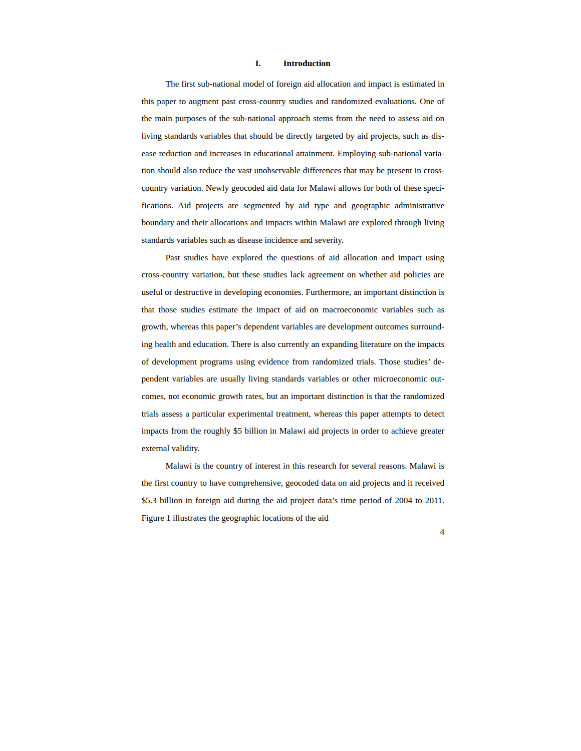I. Introduction
The first sub-national model of foreign aid allocation and impact is estimated in this paper to augment past cross-country studies and randomized evaluations. One of the main purposes of the sub-national approach stems from the need to assess aid on living standards variables that should be directly targeted by aid projects, such as disease reduction and increases in educational attainment. Employing sub-national variation should also reduce the vast unobservable differences that may be present in cross-country variation. Newly geocoded aid data for Malawi allows for both of these specifications. Aid projects are segmented by aid type and geographic administrative boundary and their allocations and impacts within Malawi are explored through living standards variables such as disease incidence and severity.
Past studies have explored the questions of aid allocation and impact using cross-country variation, but these studies lack agreement on whether aid policies are useful or destructive in developing economies. Furthermore, an important distinction is that those studies estimate the impact of aid on macroeconomic variables such as growth, whereas this paper’s dependent variables are development outcomes surrounding health and education. There is also currently an expanding literature on the impacts of development programs using evidence from randomized trials. Those studies’ dependent variables are usually living standards variables or other microeconomic outcomes, not economic growth rates, but an important distinction is that the randomized trials assess a particular experimental treatment, whereas this paper attempts to detect impacts from the roughly $5 billion in Malawi aid projects in order to achieve greater external validity.
Malawi is the country of interest in this research for several reasons. Malawi is the first country to have comprehensive, geocoded data on aid projects and it received $5.3 billion in foreign aid during the aid project data’s time period of 2004 to 2011. Figure 1 illustrates the geographic locations of the aid
4